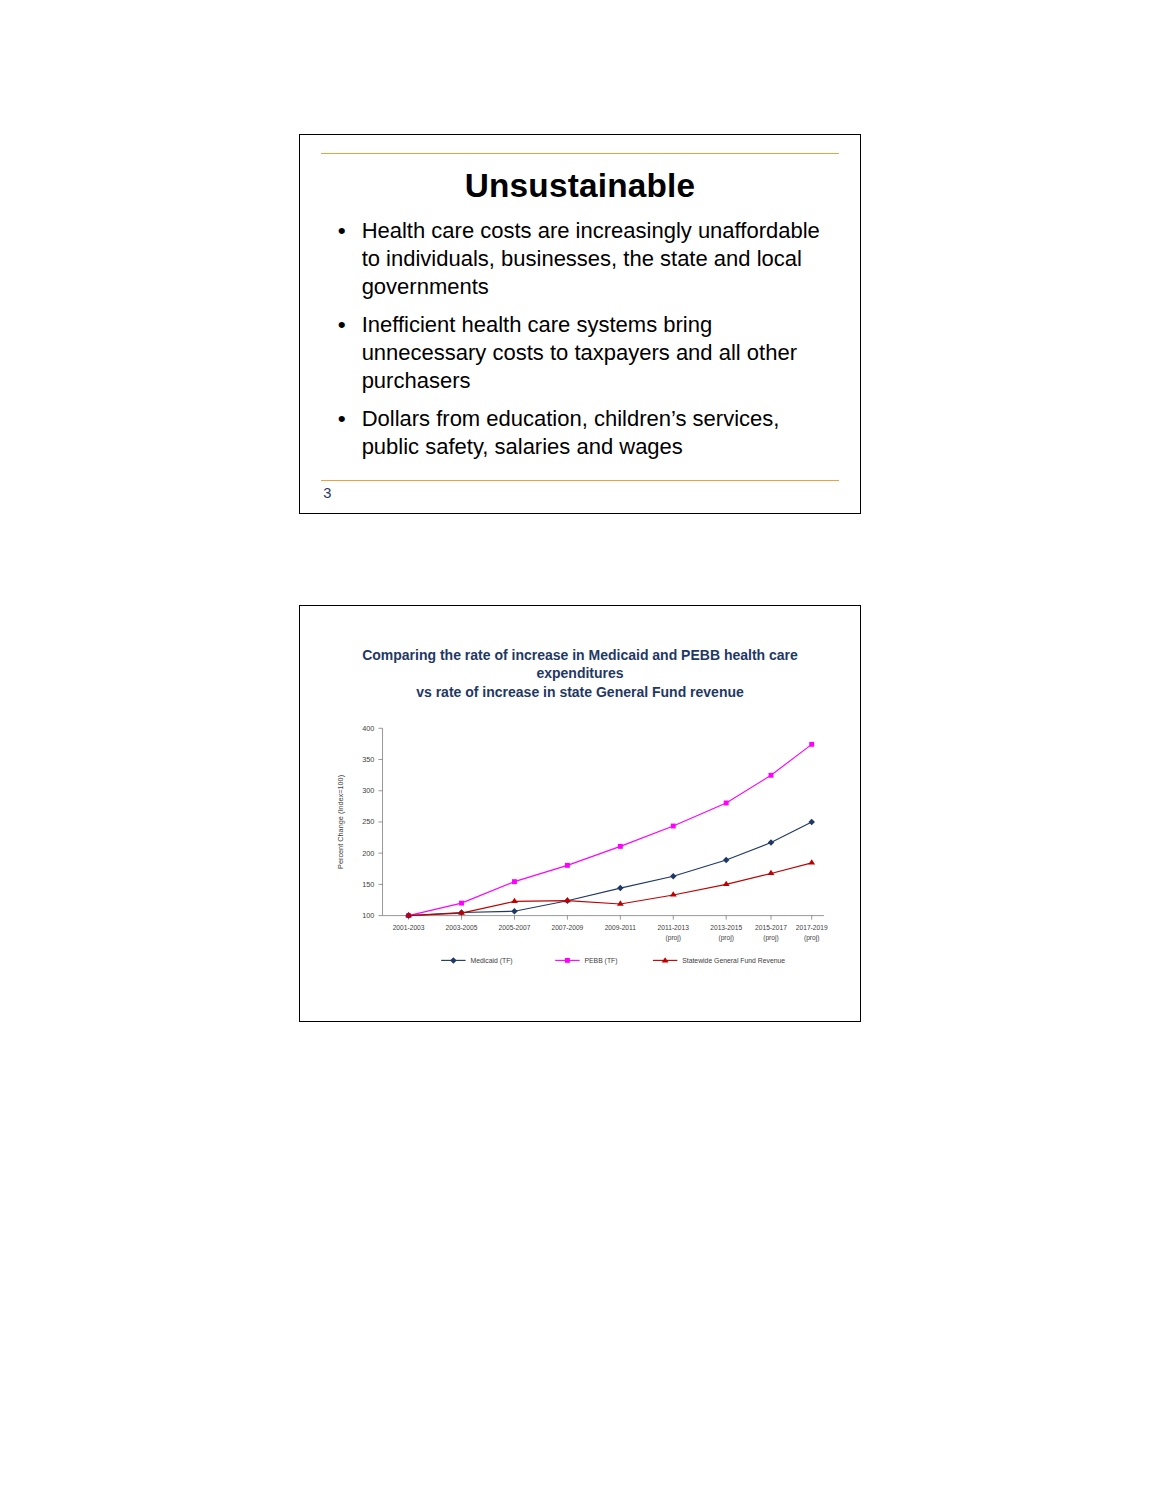Unsustainable
Health care costs are increasingly unaffordable to individuals, businesses, the state and local governments
Inefficient health care systems bring unnecessary costs to taxpayers and all other purchasers
Dollars from education, children’s services, public safety, salaries and wages
3
Comparing the rate of increase in Medicaid and PEBB health care expenditures
vs rate of increase in state General Fund revenue
100 150 200 250 300 350 400 Percent Change (Index=100) 2001-2003 2003-2005 2005-2007 2007-2009 2009-2011 2011-2013 (proj) 2013-2015 (proj) 2015-2017 (proj) 2017-2019 (proj) Medicaid (TF) PEBB (TF) Statewide General Fund Revenue